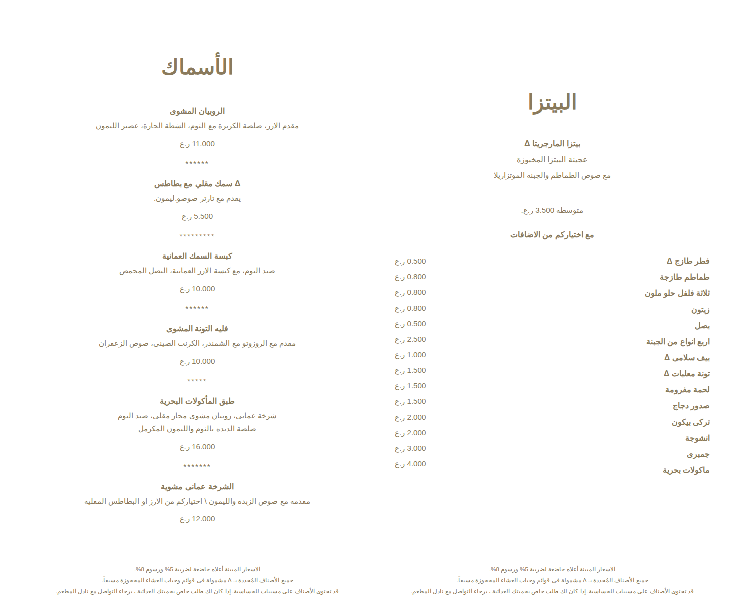البيتزا
بيتزا المارجريتا Δ
عجينة البيتزا المخبوزة
مع صوص الطماطم والجبنة الموتزاريلا
متوسطة 3.500 ر.ع.
مع اختياركم من الاضافات
فطر طازج Δ
طماطم طازجة
ثلاثة فلفل حلو ملون
زيتون
بصل
اربع انواع من الجبنة
بيف سلامى Δ
تونة معلبات Δ
لحمة مفرومة
صدور دجاج
تركى بيكون
انشوجة
جمبرى
ماكولات بحرية
0.500 ر.ع 0.800 ر.ع 0.800 ر.ع 0.800 ر.ع 0.500 ر.ع 2.500 ر.ع 1.000 ر.ع 1.500 ر.ع 1.500 ر.ع 1.500 ر.ع 2.000 ر.ع 2.000 ر.ع 3.000 ر.ع 4.000 ر.ع
الاسعار المبينة أعلاه خاضعة لضريبة 5% ورسوم 8%.
جميع الأصناف المُحددة بـ Δ مشمولة فى قوائم وجبات العشاء المحجوزة مسبقاً.
قد تحتوى الأصناف على مسببات للحساسية. إذا كان لك طلب خاص بحميتك الغذائية ، يرجاء التواصل مع نادل المطعم.
الأسماك
الروبيان المشوى
مقدم الارز، صلصة الكزبرة مع الثوم، الشطة الحارة، عصير الليمون
11.000 ر.ع
******
Δ سمك مقلي مع بطاطس
يقدم مع تارتر صوصو.ليمون.
5.500 ر.ع
*********
كبسة السمك العمانية
صيد اليوم، مع كبسة الارز العمانية، البصل المحمص
10.000 ر.ع
******
فليه التونة المشوى
مقدم مع الروزوتو مع الشمندر، الكرنب الصينى، صوص الزعفران
10.000 ر.ع
*****
طبق المأكولات البحرية
شرخة عمانى، روبيان مشوى محار مقلى، صيد اليوم
صلصة الذبده بالثوم والليمون المكرمل
16.000 ر.ع
*******
الشرخة عمانى مشوية
مقدمة مع صوص الزبدة والليمون \ اختياركم من الارز او البطاطس المقلية
12.000 ر.ع
الاسعار المبينة أعلاه خاضعة لضريبة 5% ورسوم 8%.
جميع الأصناف المُحددة بـ Δ مشمولة فى قوائم وجبات العشاء المحجوزة مسبقاً.
قد تحتوى الأصناف على مسببات للحساسية. إذا كان لك طلب خاص بحميتك الغذائية ، يرجاء التواصل مع نادل المطعم.